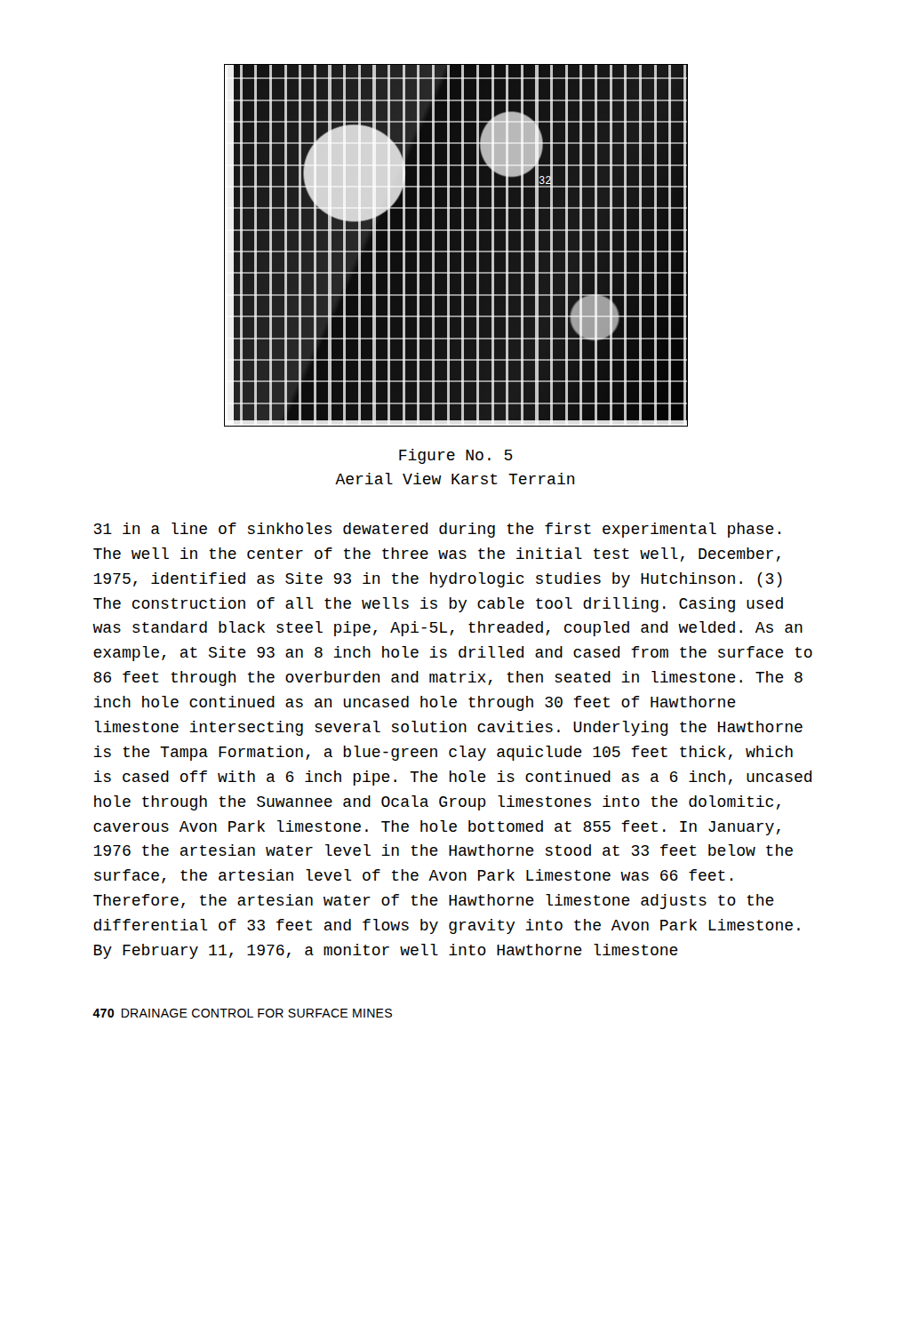Figure No. 5
Aerial View Karst Terrain
31 in a line of sinkholes dewatered during the first experimental phase. The well in the center of the three was the initial test well, December, 1975, identified as Site 93 in the hydrologic studies by Hutchinson. (3) The construction of all the wells is by cable tool drilling. Casing used was standard black steel pipe, Api-5L, threaded, coupled and welded. As an example, at Site 93 an 8 inch hole is drilled and cased from the surface to 86 feet through the overburden and matrix, then seated in limestone. The 8 inch hole continued as an uncased hole through 30 feet of Hawthorne limestone intersecting several solution cavities. Underlying the Hawthorne is the Tampa Formation, a blue-green clay aquiclude 105 feet thick, which is cased off with a 6 inch pipe. The hole is continued as a 6 inch, uncased hole through the Suwannee and Ocala Group limestones into the dolomitic, caverous Avon Park limestone. The hole bottomed at 855 feet. In January, 1976 the artesian water level in the Hawthorne stood at 33 feet below the surface, the artesian level of the Avon Park Limestone was 66 feet. Therefore, the artesian water of the Hawthorne limestone adjusts to the differential of 33 feet and flows by gravity into the Avon Park Limestone. By February 11, 1976, a monitor well into Hawthorne limestone
470 DRAINAGE CONTROL FOR SURFACE MINES